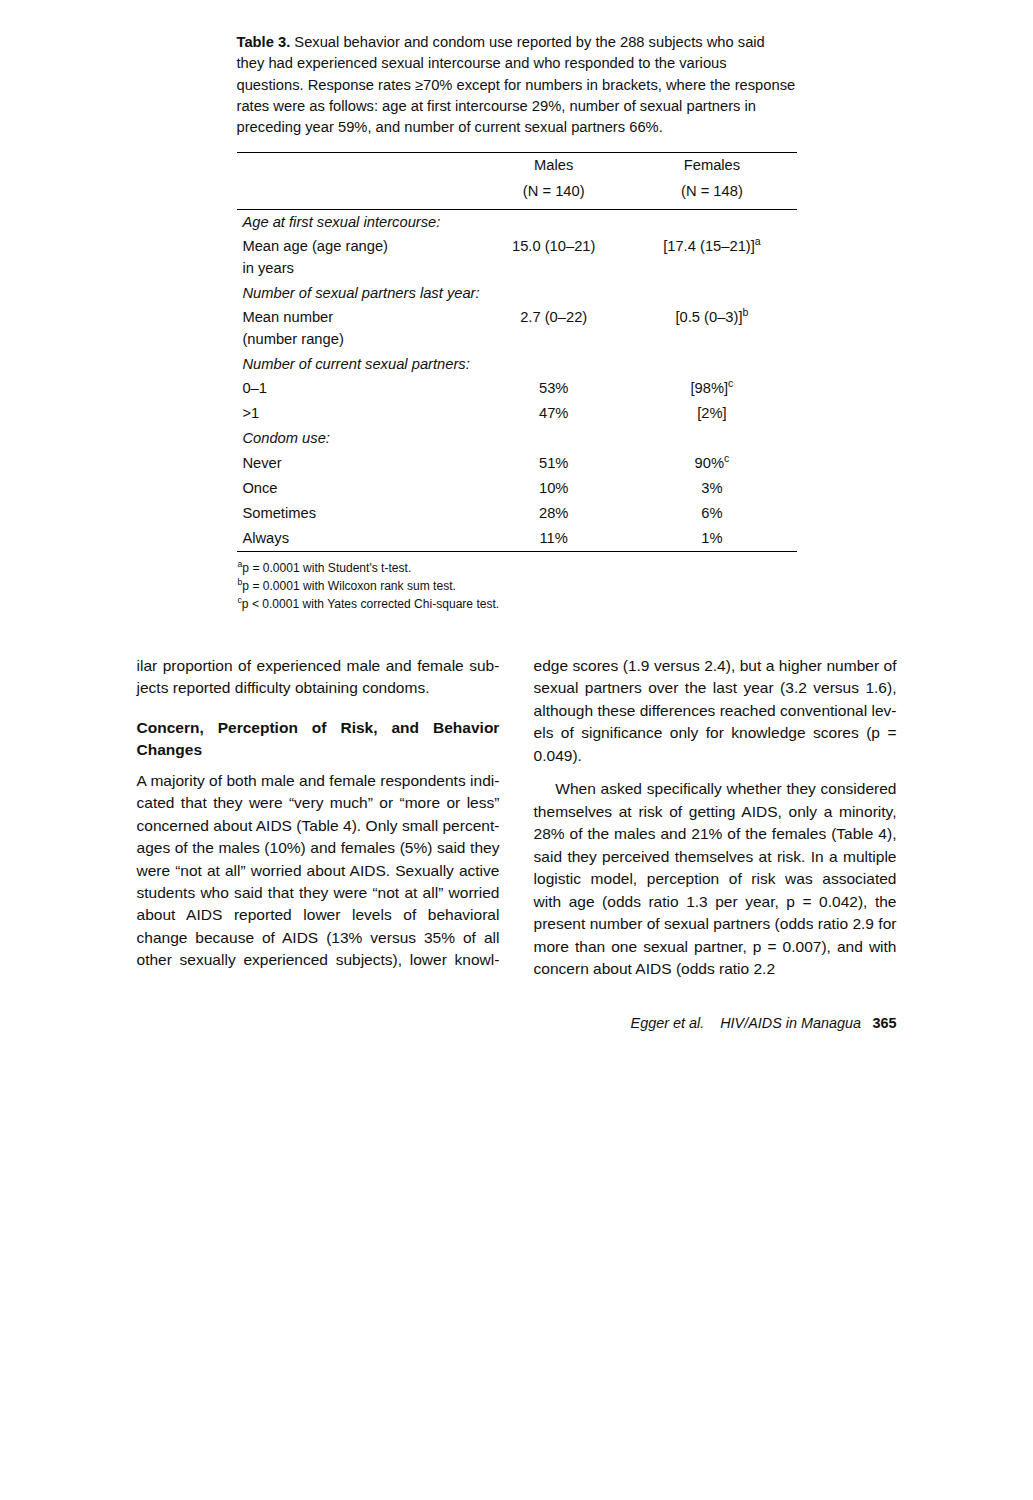Table 3. Sexual behavior and condom use reported by the 288 subjects who said they had experienced sexual intercourse and who responded to the various questions. Response rates ≥70% except for numbers in brackets, where the response rates were as follows: age at first intercourse 29%, number of sexual partners in preceding year 59%, and number of current sexual partners 66%.
| | Males | Females |
| --- | --- | --- |
| | (N = 140) | (N = 148) |
| Age at first sexual intercourse: |
| Mean age (age range) in years | 15.0 (10–21) | [17.4 (15–21)] a |
| Number of sexual partners last year: |
| Mean number (number range) | 2.7 (0–22) | [0.5 (0–3)] b |
| Number of current sexual partners: |
| 0–1 | 53% | [98%] c |
| >1 | 47% | [2%] |
| Condom use: |
| Never | 51% | 90% c |
| Once | 10% | 3% |
| Sometimes | 28% | 6% |
| Always | 11% | 1% |
| a p = 0.0001 with Student's t-test. b p = 0.0001 with Wilcoxon rank sum test. c p < 0.0001 with Yates corrected Chi-square test. |
ilar proportion of experienced male and female subjects reported difficulty obtaining condoms.
Concern, Perception of Risk, and Behavior Changes
A majority of both male and female respondents indicated that they were “very much” or “more or less” concerned about AIDS (Table 4). Only small percentages of the males (10%) and females (5%) said they were “not at all” worried about AIDS. Sexually active students who said that they were “not at all” worried about AIDS reported lower levels of behavioral change because of AIDS (13% versus 35% of all other sexually experienced subjects), lower knowledge scores (1.9 versus 2.4), but a higher number of sexual partners over the last year (3.2 versus 1.6), although these differences reached conventional levels of significance only for knowledge scores (p = 0.049).
When asked specifically whether they considered themselves at risk of getting AIDS, only a minority, 28% of the males and 21% of the females (Table 4), said they perceived themselves at risk. In a multiple logistic model, perception of risk was associated with age (odds ratio 1.3 per year, p = 0.042), the present number of sexual partners (odds ratio 2.9 for more than one sexual partner, p = 0.007), and with concern about AIDS (odds ratio 2.2
Egger et al. HIV/AIDS in Managua 365